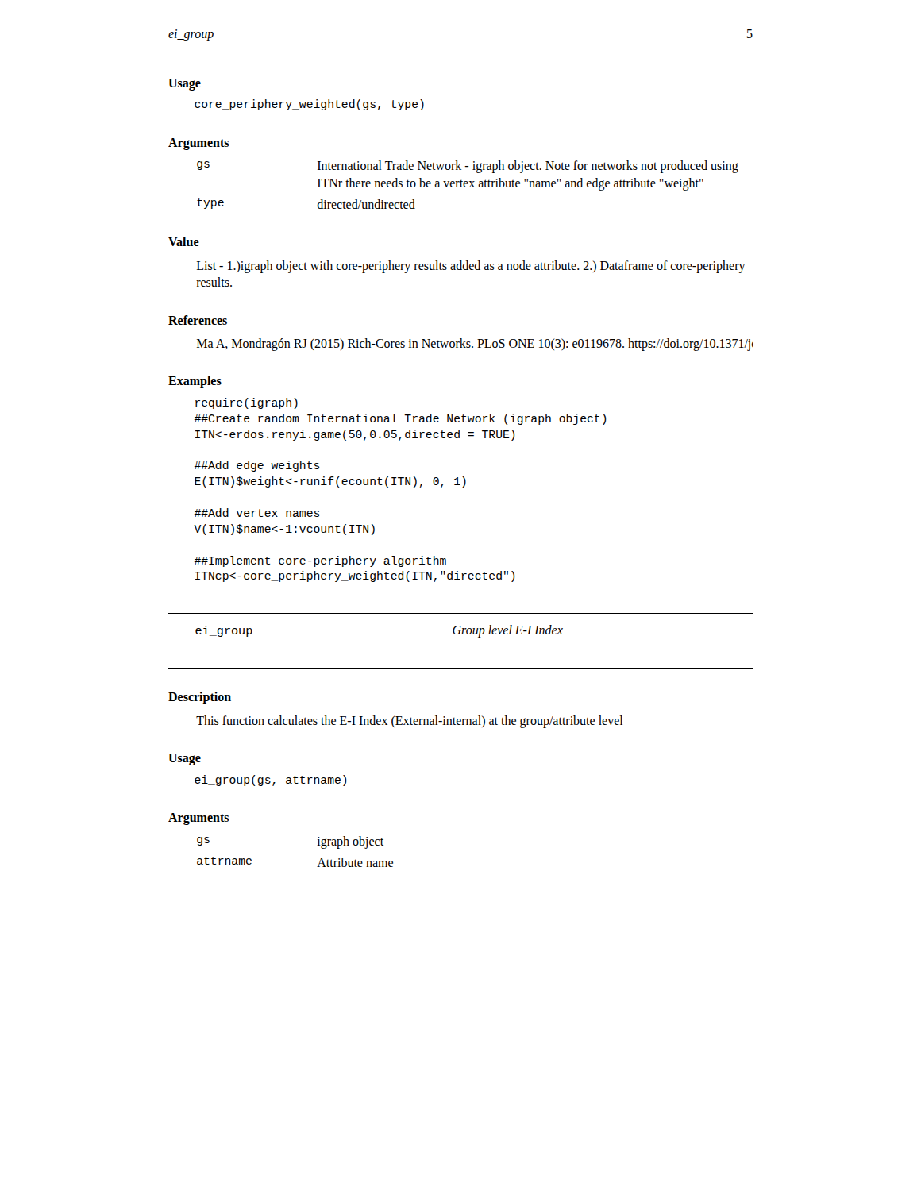ei_group 5
Usage
core_periphery_weighted(gs, type)
Arguments
gs
International Trade Network - igraph object. Note for networks not produced using ITNr there needs to be a vertex attribute "name" and edge attribute "weight"
type
directed/undirected
Value
List - 1.)igraph object with core-periphery results added as a node attribute. 2.) Dataframe of core-periphery results.
References
Ma A, Mondragón RJ (2015) Rich-Cores in Networks. PLoS ONE 10(3): e0119678. https://doi.org/10.1371/journal.pone.0119678
Examples
require(igraph)
##Create random International Trade Network (igraph object)
ITN<-erdos.renyi.game(50,0.05,directed = TRUE)

##Add edge weights
E(ITN)$weight<-runif(ecount(ITN), 0, 1)

##Add vertex names
V(ITN)$name<-1:vcount(ITN)

##Implement core-periphery algorithm
ITNcp<-core_periphery_weighted(ITN,"directed")
ei_group Group level E-I Index
Description
This function calculates the E-I Index (External-internal) at the group/attribute level
Usage
ei_group(gs, attrname)
Arguments
gs
igraph object
attrname
Attribute name